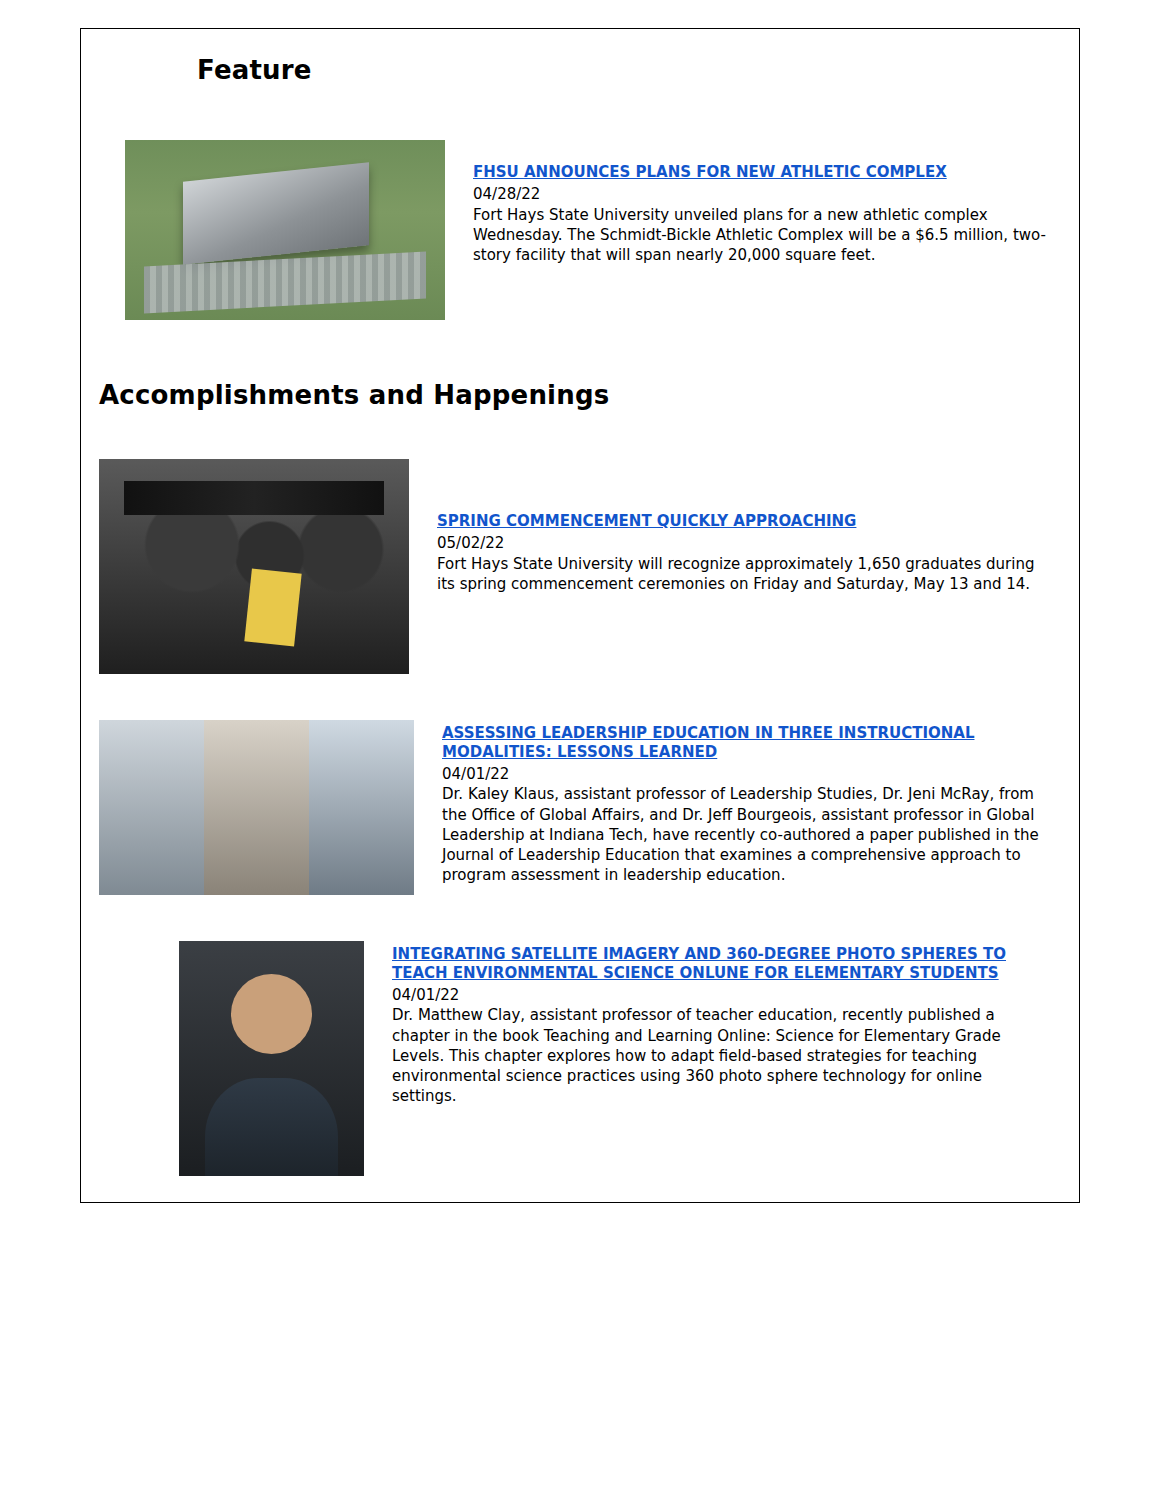Feature
FHSU ANNOUNCES PLANS FOR NEW ATHLETIC COMPLEX
04/28/22
Fort Hays State University unveiled plans for a new athletic complex Wednesday. The Schmidt-Bickle Athletic Complex will be a $6.5 million, two-story facility that will span nearly 20,000 square feet.
Accomplishments and Happenings
SPRING COMMENCEMENT QUICKLY APPROACHING
05/02/22
Fort Hays State University will recognize approximately 1,650 graduates during its spring commencement ceremonies on Friday and Saturday, May 13 and 14.
ASSESSING LEADERSHIP EDUCATION IN THREE INSTRUCTIONAL MODALITIES: LESSONS LEARNED
04/01/22
Dr. Kaley Klaus, assistant professor of Leadership Studies, Dr. Jeni McRay, from the Office of Global Affairs, and Dr. Jeff Bourgeois, assistant professor in Global Leadership at Indiana Tech, have recently co-authored a paper published in the Journal of Leadership Education that examines a comprehensive approach to program assessment in leadership education.
INTEGRATING SATELLITE IMAGERY AND 360-DEGREE PHOTO SPHERES TO TEACH ENVIRONMENTAL SCIENCE ONLUNE FOR ELEMENTARY STUDENTS
04/01/22
Dr. Matthew Clay, assistant professor of teacher education, recently published a chapter in the book Teaching and Learning Online: Science for Elementary Grade Levels. This chapter explores how to adapt field-based strategies for teaching environmental science practices using 360 photo sphere technology for online settings.